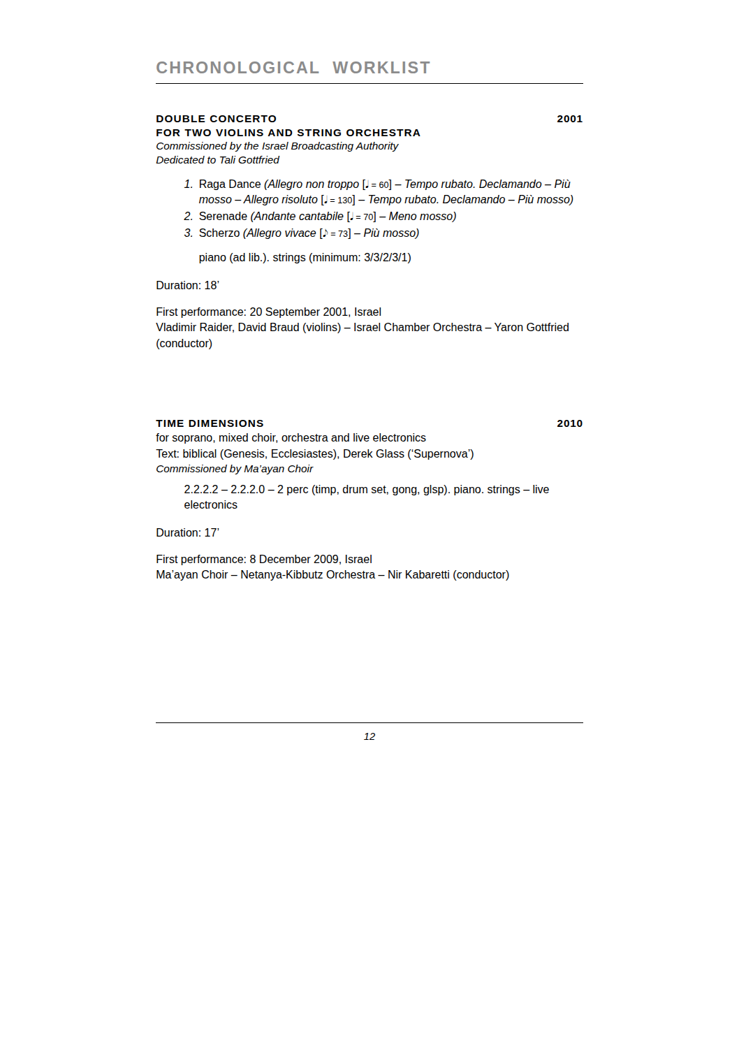Chronological Worklist
Double Concerto
for two violins and string orchestra
2001
Commissioned by the Israel Broadcasting Authority
Dedicated to Tali Gottfried
1. Raga Dance (Allegro non troppo [𝅘𝅥 = 60] – Tempo rubato. Declamando – Più mosso – Allegro risoluto [𝅘𝅥 = 130] – Tempo rubato. Declamando – Più mosso)
2. Serenade (Andante cantabile [𝅘𝅥 = 70] – Meno mosso)
3. Scherzo (Allegro vivace [𝅘𝅥𝅮 = 73] – Più mosso)
piano (ad lib.). strings (minimum: 3/3/2/3/1)
Duration: 18’
First performance: 20 September 2001, Israel
Vladimir Raider, David Braud (violins) – Israel Chamber Orchestra – Yaron Gottfried (conductor)
Time Dimensions
2010
for soprano, mixed choir, orchestra and live electronics
Text: biblical (Genesis, Ecclesiastes), Derek Glass (‘Supernova’)
Commissioned by Ma’ayan Choir
2.2.2.2 – 2.2.2.0 – 2 perc (timp, drum set, gong, glsp). piano. strings – live electronics
Duration: 17’
First performance: 8 December 2009, Israel
Ma’ayan Choir – Netanya-Kibbutz Orchestra – Nir Kabaretti (conductor)
12